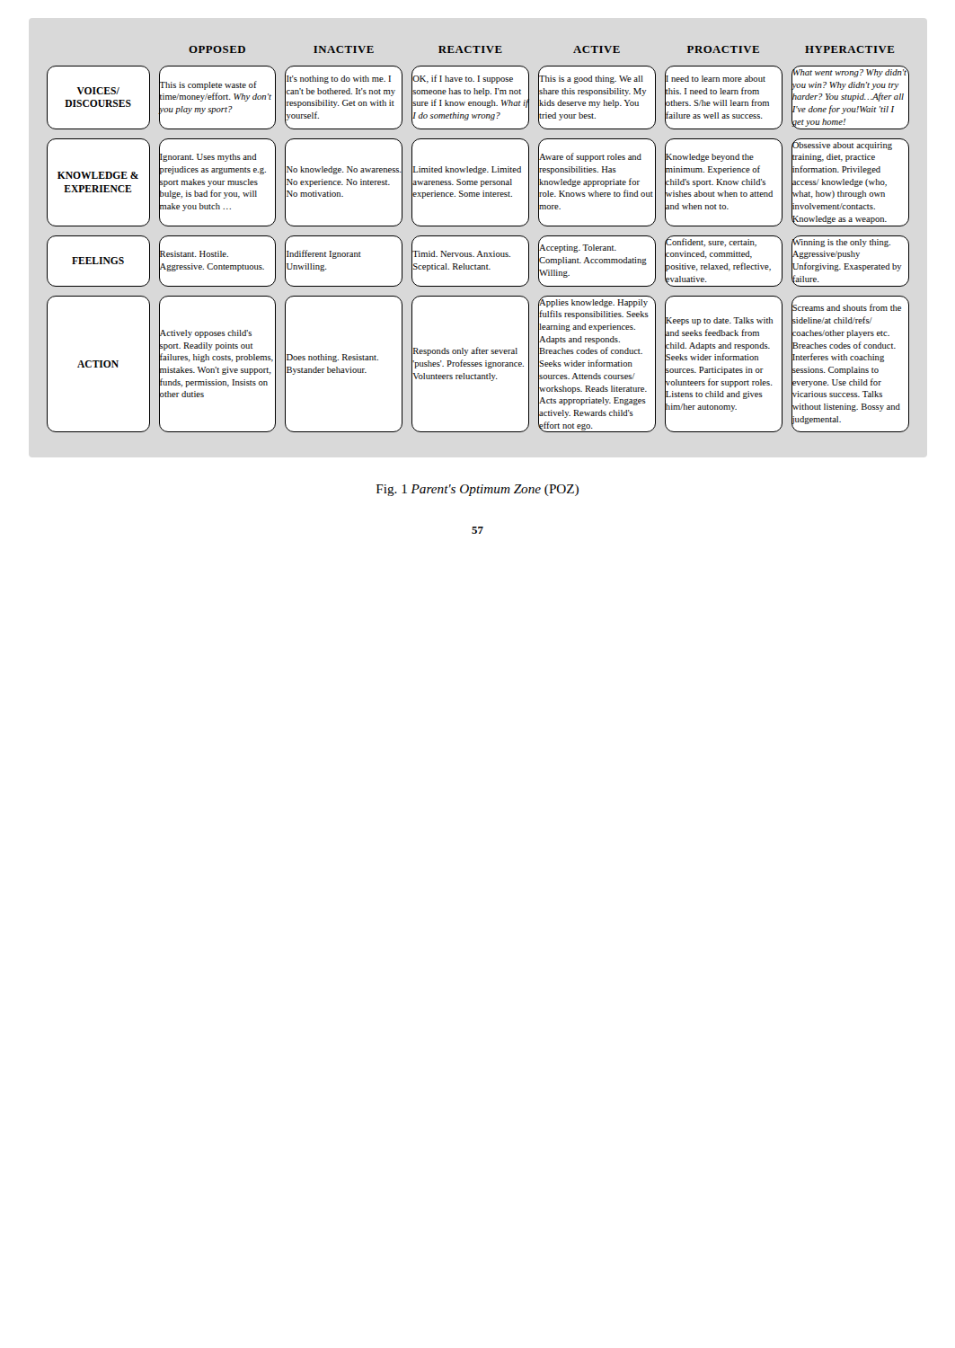| | OPPOSED | INACTIVE | REACTIVE | ACTIVE | PROACTIVE | HYPERACTIVE |
| VOICES/ DISCOURSES | This is complete waste of time/money/effort. Why don't you play my sport? | It's nothing to do with me. I can't be bothered. It's not my responsibility. Get on with it yourself. | OK, if I have to. I suppose someone has to help. I'm not sure if I know enough. What if I do something wrong? | This is a good thing. We all share this responsibility. My kids deserve my help. You tried your best. | I need to learn more about this. I need to learn from others. S/he will learn from failure as well as success. | What went wrong? Why didn't you win? Why didn't you try harder? You stupid…After all I've done for you!Wait 'til I get you home! |
| KNOWLEDGE & EXPERIENCE | Ignorant. Uses myths and prejudices as arguments e.g. sport makes your muscles bulge, is bad for you, will make you butch … | No knowledge. No awareness. No experience. No interest. No motivation. | Limited knowledge. Limited awareness. Some personal experience. Some interest. | Aware of support roles and responsibilities. Has knowledge appropriate for role. Knows where to find out more. | Knowledge beyond the minimum. Experience of child's sport. Know child's wishes about when to attend and when not to. | Obsessive about acquiring training, diet, practice information. Privileged access/ knowledge (who, what, how) through own involvement/contacts. Knowledge as a weapon. |
| FEELINGS | Resistant. Hostile. Aggressive. Contemptuous. | Indifferent Ignorant Unwilling. | Timid. Nervous. Anxious. Sceptical. Reluctant. | Accepting. Tolerant. Compliant. Accommodating Willing. | Confident, sure, certain, convinced, committed, positive, relaxed, reflective, evaluative. | Winning is the only thing. Aggressive/pushy Unforgiving. Exasperated by failure. |
| ACTION | Actively opposes child's sport. Readily points out failures, high costs, problems, mistakes. Won't give support, funds, permission, Insists on other duties | Does nothing. Resistant. Bystander behaviour. | Responds only after several 'pushes'. Professes ignorance. Volunteers reluctantly. | Applies knowledge. Happily fulfils responsibilities. Seeks learning and experiences. Adapts and responds. Breaches codes of conduct. Seeks wider information sources. Attends courses/ workshops. Reads literature. Acts appropriately. Engages actively. Rewards child's effort not ego. | Keeps up to date. Talks with and seeks feedback from child. Adapts and responds. Seeks wider information sources. Participates in or volunteers for support roles. Listens to child and gives him/her autonomy. | Screams and shouts from the sideline/at child/refs/ coaches/other players etc. Breaches codes of conduct. Interferes with coaching sessions. Complains to everyone. Use child for vicarious success. Talks without listening. Bossy and judgemental. |
Fig. 1 Parent's Optimum Zone (POZ)
57